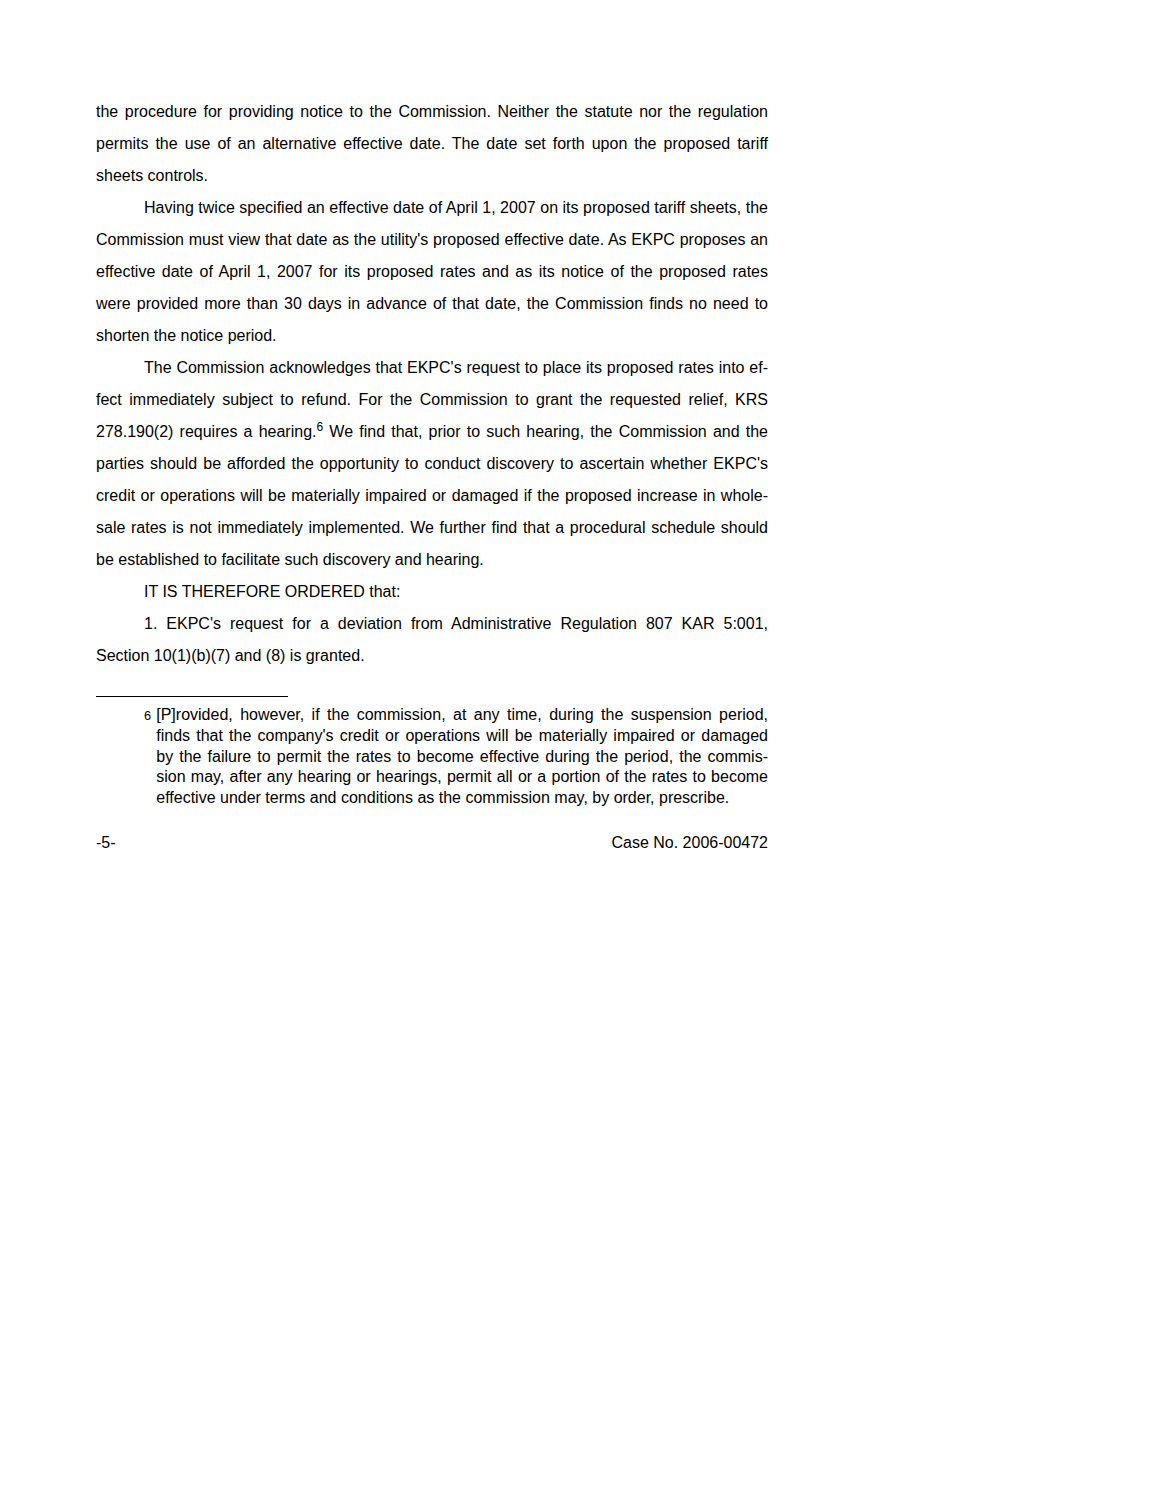the procedure for providing notice to the Commission. Neither the statute nor the regulation permits the use of an alternative effective date. The date set forth upon the proposed tariff sheets controls.
Having twice specified an effective date of April 1, 2007 on its proposed tariff sheets, the Commission must view that date as the utility's proposed effective date. As EKPC proposes an effective date of April 1, 2007 for its proposed rates and as its notice of the proposed rates were provided more than 30 days in advance of that date, the Commission finds no need to shorten the notice period.
The Commission acknowledges that EKPC's request to place its proposed rates into effect immediately subject to refund. For the Commission to grant the requested relief, KRS 278.190(2) requires a hearing.6 We find that, prior to such hearing, the Commission and the parties should be afforded the opportunity to conduct discovery to ascertain whether EKPC's credit or operations will be materially impaired or damaged if the proposed increase in wholesale rates is not immediately implemented. We further find that a procedural schedule should be established to facilitate such discovery and hearing.
IT IS THEREFORE ORDERED that:
1. EKPC's request for a deviation from Administrative Regulation 807 KAR 5:001, Section 10(1)(b)(7) and (8) is granted.
6 [P]rovided, however, if the commission, at any time, during the suspension period, finds that the company's credit or operations will be materially impaired or damaged by the failure to permit the rates to become effective during the period, the commission may, after any hearing or hearings, permit all or a portion of the rates to become effective under terms and conditions as the commission may, by order, prescribe.
-5- Case No. 2006-00472